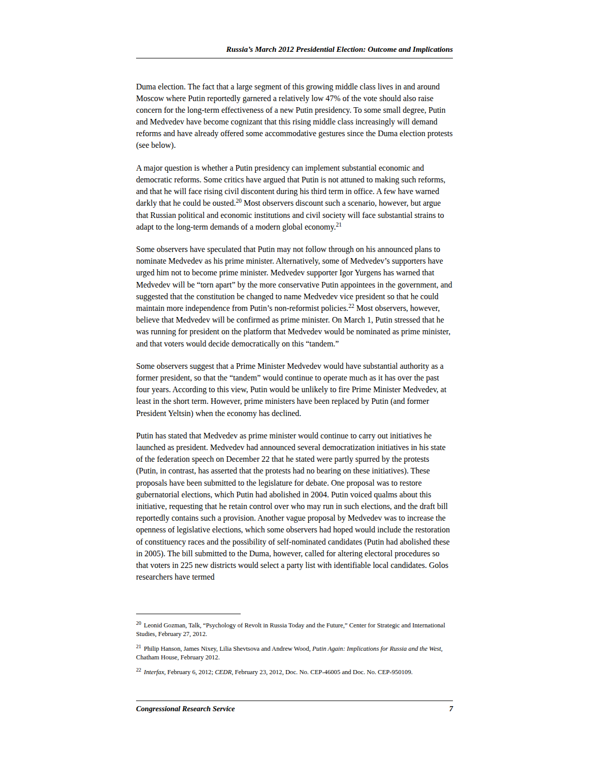Russia’s March 2012 Presidential Election: Outcome and Implications
Duma election. The fact that a large segment of this growing middle class lives in and around Moscow where Putin reportedly garnered a relatively low 47% of the vote should also raise concern for the long-term effectiveness of a new Putin presidency. To some small degree, Putin and Medvedev have become cognizant that this rising middle class increasingly will demand reforms and have already offered some accommodative gestures since the Duma election protests (see below).
A major question is whether a Putin presidency can implement substantial economic and democratic reforms. Some critics have argued that Putin is not attuned to making such reforms, and that he will face rising civil discontent during his third term in office. A few have warned darkly that he could be ousted.20 Most observers discount such a scenario, however, but argue that Russian political and economic institutions and civil society will face substantial strains to adapt to the long-term demands of a modern global economy.21
Some observers have speculated that Putin may not follow through on his announced plans to nominate Medvedev as his prime minister. Alternatively, some of Medvedev’s supporters have urged him not to become prime minister. Medvedev supporter Igor Yurgens has warned that Medvedev will be “torn apart” by the more conservative Putin appointees in the government, and suggested that the constitution be changed to name Medvedev vice president so that he could maintain more independence from Putin’s non-reformist policies.22 Most observers, however, believe that Medvedev will be confirmed as prime minister. On March 1, Putin stressed that he was running for president on the platform that Medvedev would be nominated as prime minister, and that voters would decide democratically on this “tandem.”
Some observers suggest that a Prime Minister Medvedev would have substantial authority as a former president, so that the “tandem” would continue to operate much as it has over the past four years. According to this view, Putin would be unlikely to fire Prime Minister Medvedev, at least in the short term. However, prime ministers have been replaced by Putin (and former President Yeltsin) when the economy has declined.
Putin has stated that Medvedev as prime minister would continue to carry out initiatives he launched as president. Medvedev had announced several democratization initiatives in his state of the federation speech on December 22 that he stated were partly spurred by the protests (Putin, in contrast, has asserted that the protests had no bearing on these initiatives). These proposals have been submitted to the legislature for debate. One proposal was to restore gubernatorial elections, which Putin had abolished in 2004. Putin voiced qualms about this initiative, requesting that he retain control over who may run in such elections, and the draft bill reportedly contains such a provision. Another vague proposal by Medvedev was to increase the openness of legislative elections, which some observers had hoped would include the restoration of constituency races and the possibility of self-nominated candidates (Putin had abolished these in 2005). The bill submitted to the Duma, however, called for altering electoral procedures so that voters in 225 new districts would select a party list with identifiable local candidates. Golos researchers have termed
20 Leonid Gozman, Talk, “Psychology of Revolt in Russia Today and the Future,” Center for Strategic and International Studies, February 27, 2012.
21 Philip Hanson, James Nixey, Lilia Shevtsova and Andrew Wood, Putin Again: Implications for Russia and the West, Chatham House, February 2012.
22 Interfax, February 6, 2012; CEDR, February 23, 2012, Doc. No. CEP-46005 and Doc. No. CEP-950109.
Congressional Research Service 7